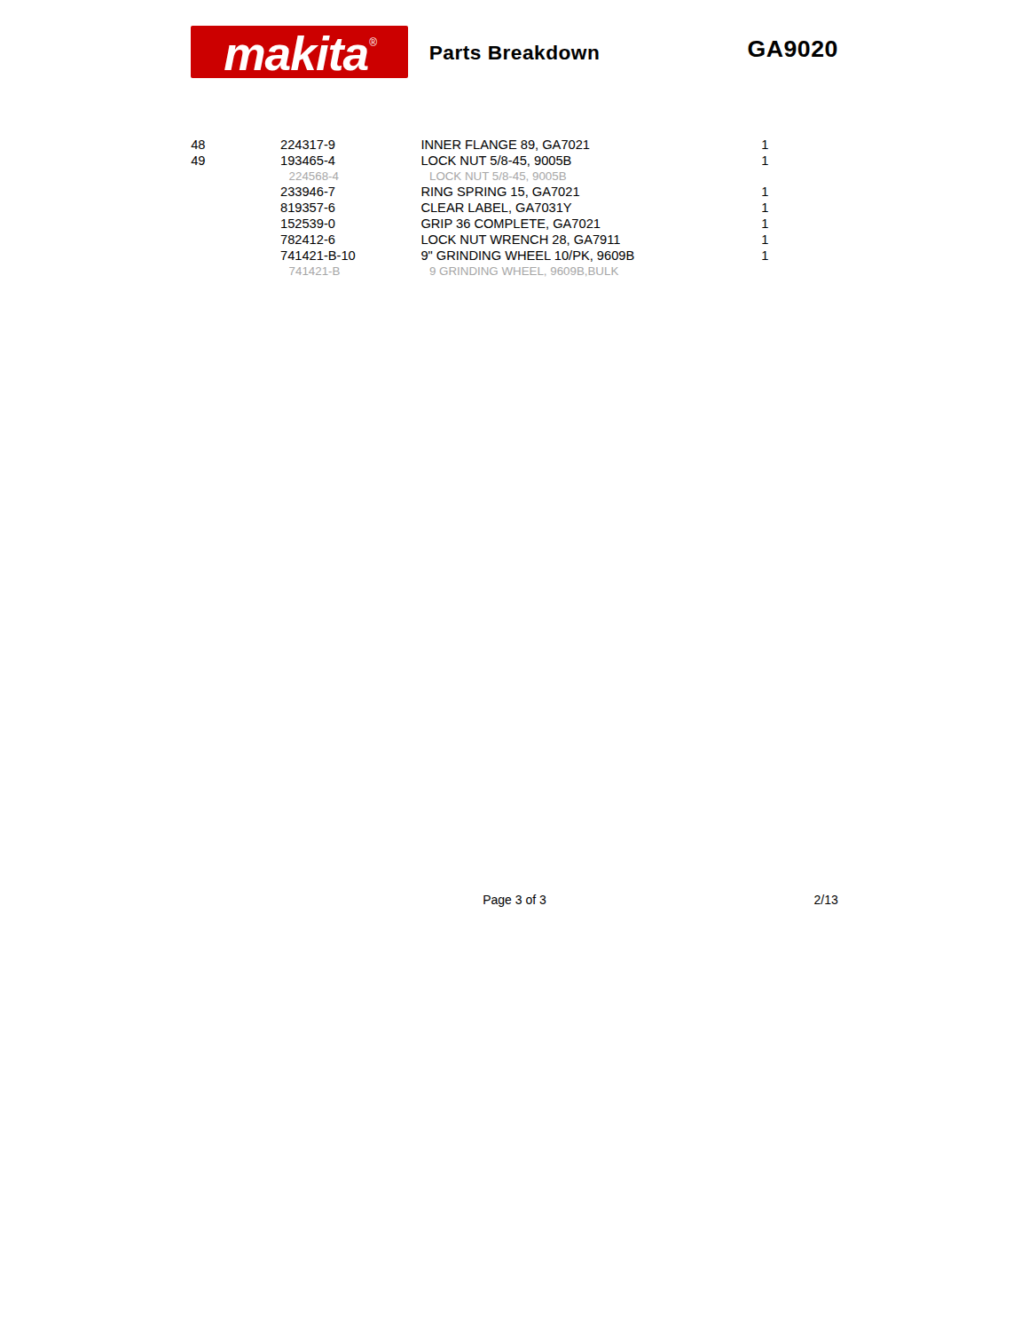makita®
Parts Breakdown
GA9020
| 48 | 224317-9 | INNER FLANGE 89, GA7021 | 1 |
| 49 | 193465-4 | LOCK NUT 5/8-45, 9005B | 1 |
| | 224568-4 | LOCK NUT 5/8-45, 9005B | |
| | 233946-7 | RING SPRING 15, GA7021 | 1 |
| | 819357-6 | CLEAR LABEL, GA7031Y | 1 |
| | 152539-0 | GRIP 36 COMPLETE, GA7021 | 1 |
| | 782412-6 | LOCK NUT WRENCH 28, GA7911 | 1 |
| | 741421-B-10 | 9" GRINDING WHEEL 10/PK, 9609B | 1 |
| | 741421-B | 9 GRINDING WHEEL, 9609B,BULK | |
Page 3 of 3
2/13